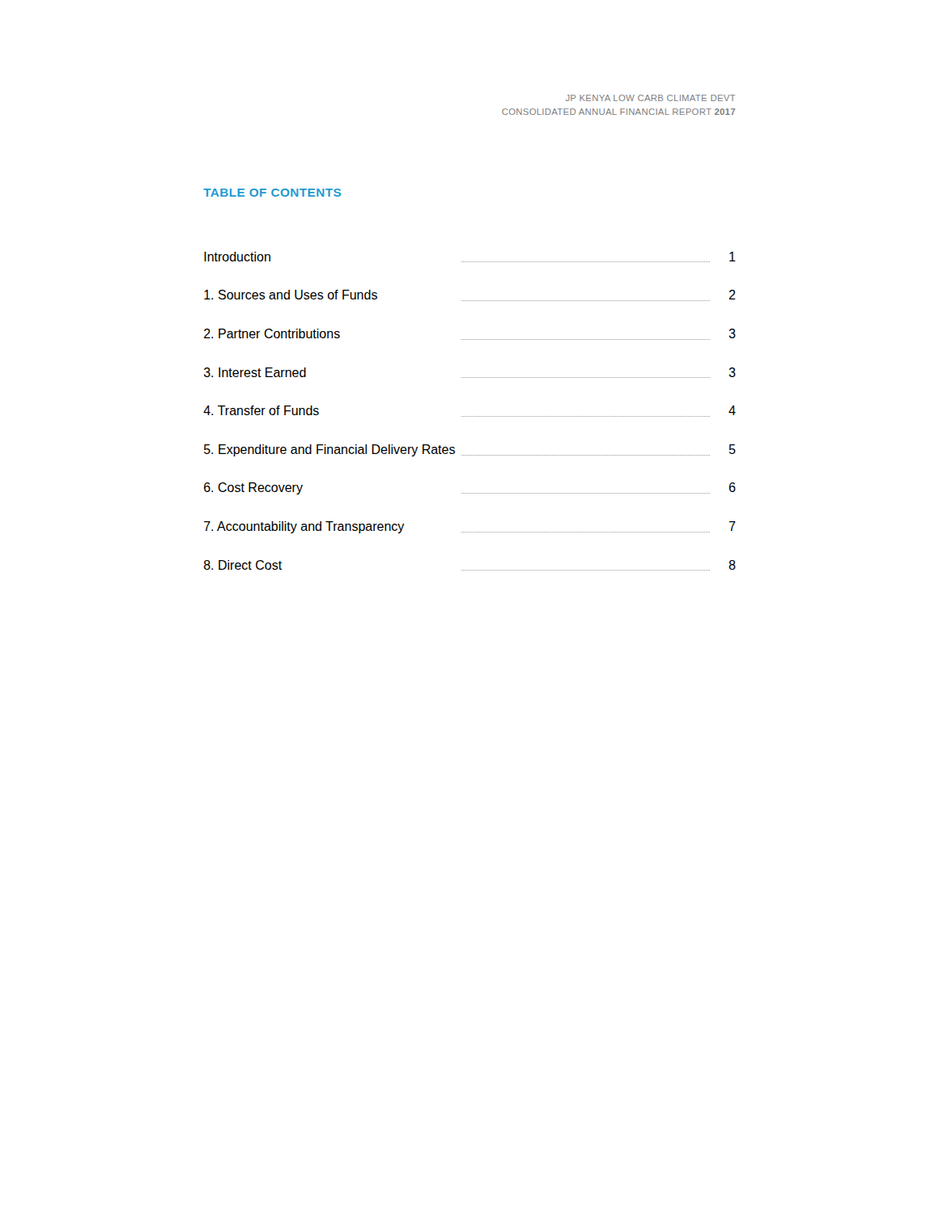JP KENYA LOW CARB CLIMATE DEVT
CONSOLIDATED ANNUAL FINANCIAL REPORT 2017
TABLE OF CONTENTS
| Introduction | | 1 |
| 1. Sources and Uses of Funds | | 2 |
| 2. Partner Contributions | | 3 |
| 3. Interest Earned | | 3 |
| 4. Transfer of Funds | | 4 |
| 5. Expenditure and Financial Delivery Rates | | 5 |
| 6. Cost Recovery | | 6 |
| 7. Accountability and Transparency | | 7 |
| 8. Direct Cost | | 8 |